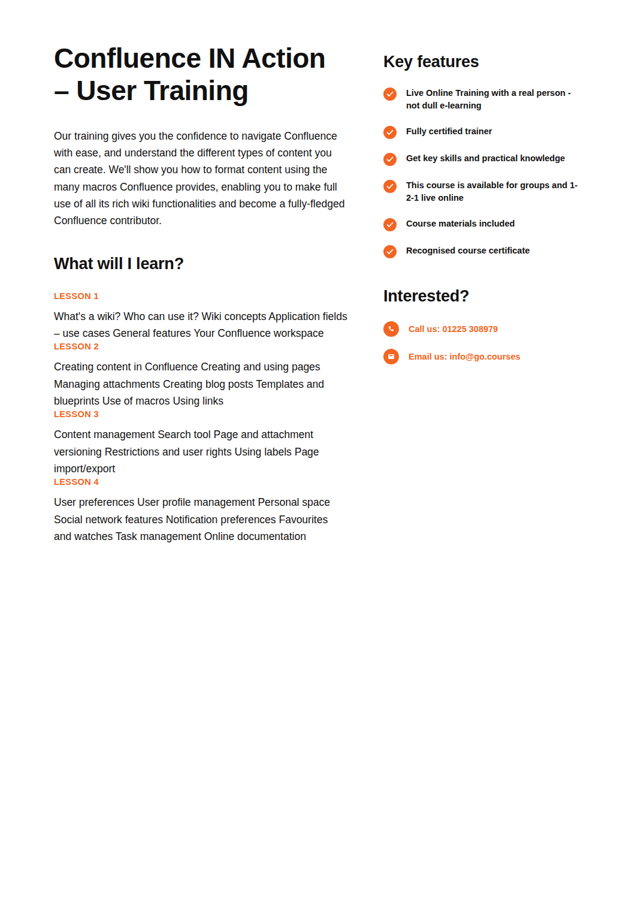Confluence IN Action – User Training
Our training gives you the confidence to navigate Confluence with ease, and understand the different types of content you can create. We'll show you how to format content using the many macros Confluence provides, enabling you to make full use of all its rich wiki functionalities and become a fully-fledged Confluence contributor.
What will I learn?
Lesson 1
What's a wiki? Who can use it? Wiki concepts Application fields – use cases General features Your Confluence workspace
Lesson 2
Creating content in Confluence Creating and using pages Managing attachments Creating blog posts Templates and blueprints Use of macros Using links
Lesson 3
Content management Search tool Page and attachment versioning Restrictions and user rights Using labels Page import/export
Lesson 4
User preferences User profile management Personal space Social network features Notification preferences Favourites and watches Task management Online documentation
Key features
Live Online Training with a real person - not dull e-learning
Fully certified trainer
Get key skills and practical knowledge
This course is available for groups and 1-2-1 live online
Course materials included
Recognised course certificate
Interested?
Call us: 01225 308979
Email us: info@go.courses